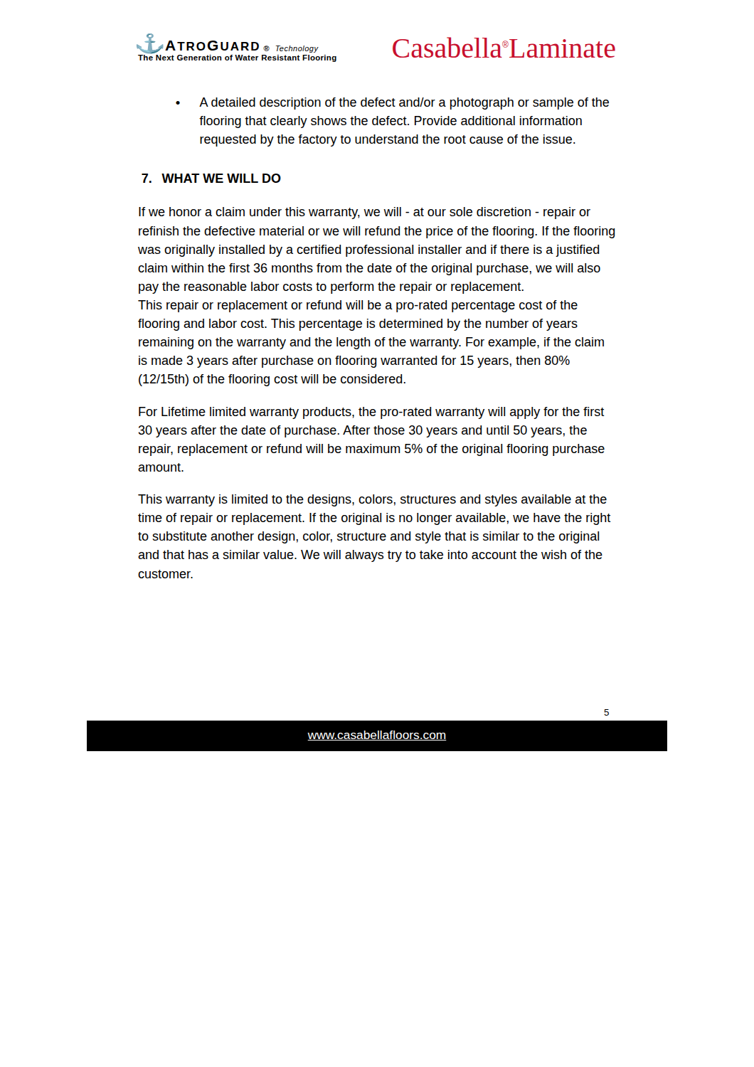⚓ ATROGUARD® Technology
The Next Generation of Water Resistant Flooring
Casabella®Laminate
A detailed description of the defect and/or a photograph or sample of the flooring that clearly shows the defect. Provide additional information requested by the factory to understand the root cause of the issue.
7. WHAT WE WILL DO
If we honor a claim under this warranty, we will - at our sole discretion - repair or refinish the defective material or we will refund the price of the flooring. If the flooring was originally installed by a certified professional installer and if there is a justified claim within the first 36 months from the date of the original purchase, we will also pay the reasonable labor costs to perform the repair or replacement.
This repair or replacement or refund will be a pro-rated percentage cost of the flooring and labor cost. This percentage is determined by the number of years remaining on the warranty and the length of the warranty. For example, if the claim is made 3 years after purchase on flooring warranted for 15 years, then 80% (12/15th) of the flooring cost will be considered.
For Lifetime limited warranty products, the pro-rated warranty will apply for the first 30 years after the date of purchase. After those 30 years and until 50 years, the repair, replacement or refund will be maximum 5% of the original flooring purchase amount.
This warranty is limited to the designs, colors, structures and styles available at the time of repair or replacement. If the original is no longer available, we have the right to substitute another design, color, structure and style that is similar to the original and that has a similar value. We will always try to take into account the wish of the customer.
5
www.casabellafloors.com